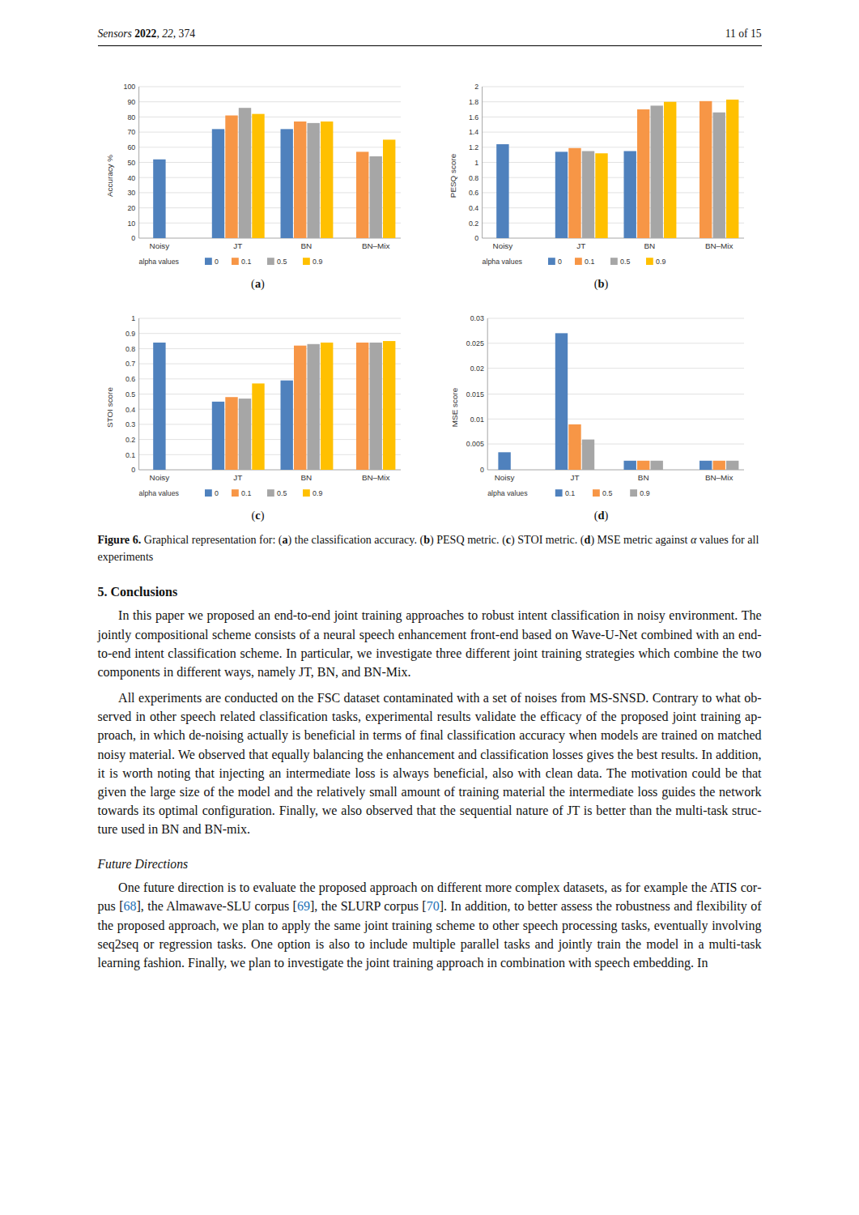Sensors 2022, 22, 374
11 of 15
100 90 80 70 60 50 40 30 20 10 0 Accuracy % Noisy JT BN BN–Mix alpha values 0 0.1 0.5 0.9
(a)
2 1.8 1.6 1.4 1.2 1 0.8 0.6 0.4 0.2 0 PESQ score Noisy JT BN BN–Mix alpha values 0 0.1 0.5 0.9
(b)
1 0.9 0.8 0.7 0.6 0.5 0.4 0.3 0.2 0.1 0 STOI score Noisy JT BN BN–Mix alpha values 0 0.1 0.5 0.9
(c)
0.03 0.025 0.02 0.015 0.01 0.005 0 MSE score Noisy JT BN BN–Mix alpha values 0.1 0.5 0.9
(d)
Figure 6. Graphical representation for: (a) the classification accuracy. (b) PESQ metric. (c) STOI metric. (d) MSE metric against α values for all experiments
5. Conclusions
In this paper we proposed an end-to-end joint training approaches to robust intent classification in noisy environment. The jointly compositional scheme consists of a neural speech enhancement front-end based on Wave-U-Net combined with an end-to-end intent classification scheme. In particular, we investigate three different joint training strategies which combine the two components in different ways, namely JT, BN, and BN-Mix.
All experiments are conducted on the FSC dataset contaminated with a set of noises from MS-SNSD. Contrary to what observed in other speech related classification tasks, experimental results validate the efficacy of the proposed joint training approach, in which de-noising actually is beneficial in terms of final classification accuracy when models are trained on matched noisy material. We observed that equally balancing the enhancement and classification losses gives the best results. In addition, it is worth noting that injecting an intermediate loss is always beneficial, also with clean data. The motivation could be that given the large size of the model and the relatively small amount of training material the intermediate loss guides the network towards its optimal configuration. Finally, we also observed that the sequential nature of JT is better than the multi-task structure used in BN and BN-mix.
Future Directions
One future direction is to evaluate the proposed approach on different more complex datasets, as for example the ATIS corpus [68], the Almawave-SLU corpus [69], the SLURP corpus [70]. In addition, to better assess the robustness and flexibility of the proposed approach, we plan to apply the same joint training scheme to other speech processing tasks, eventually involving seq2seq or regression tasks. One option is also to include multiple parallel tasks and jointly train the model in a multi-task learning fashion. Finally, we plan to investigate the joint training approach in combination with speech embedding. In